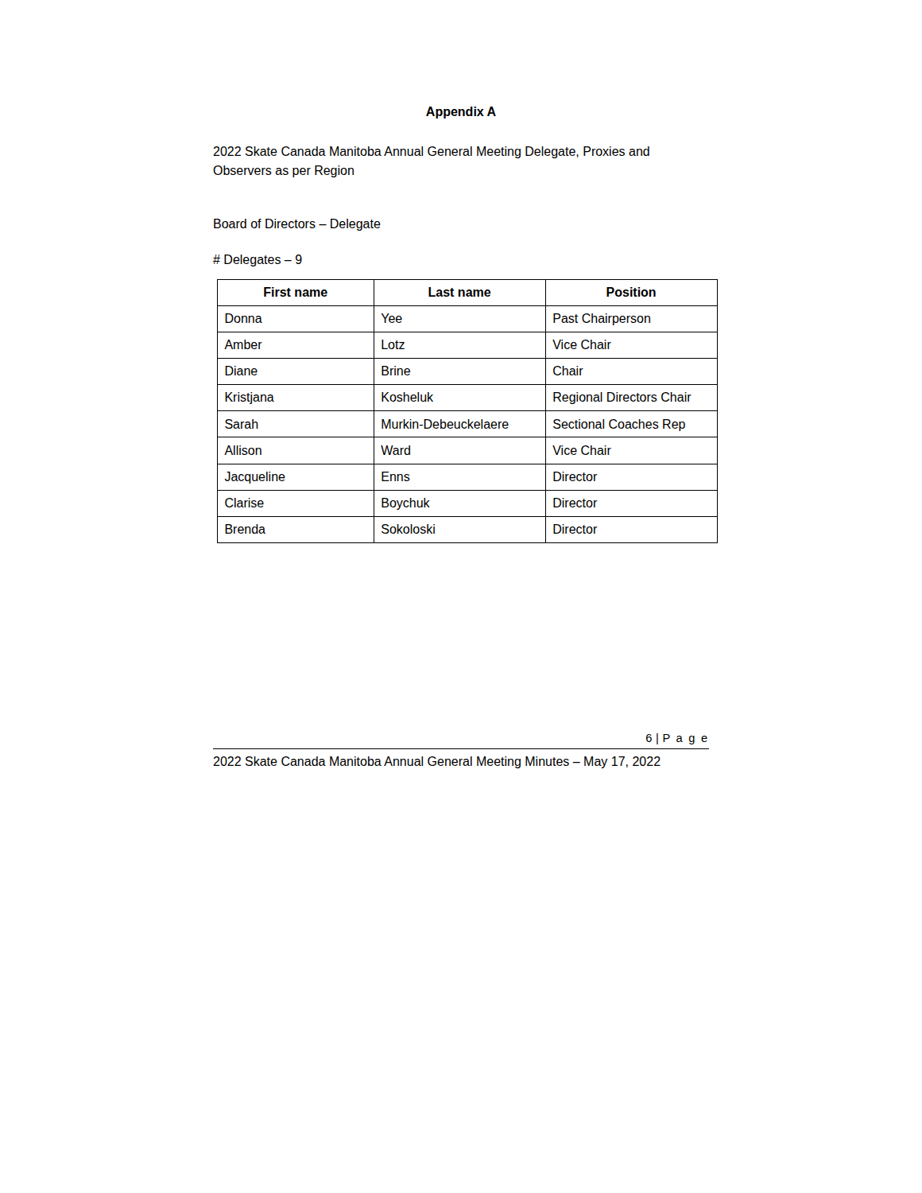Appendix A
2022 Skate Canada Manitoba Annual General Meeting Delegate, Proxies and Observers as per Region
Board of Directors – Delegate
# Delegates – 9
| First name | Last name | Position |
| --- | --- | --- |
| Donna | Yee | Past Chairperson |
| Amber | Lotz | Vice Chair |
| Diane | Brine | Chair |
| Kristjana | Kosheluk | Regional Directors Chair |
| Sarah | Murkin-Debeuckelaere | Sectional Coaches Rep |
| Allison | Ward | Vice Chair |
| Jacqueline | Enns | Director |
| Clarise | Boychuk | Director |
| Brenda | Sokoloski | Director |
6 | P a g e
2022 Skate Canada Manitoba Annual General Meeting Minutes – May 17, 2022